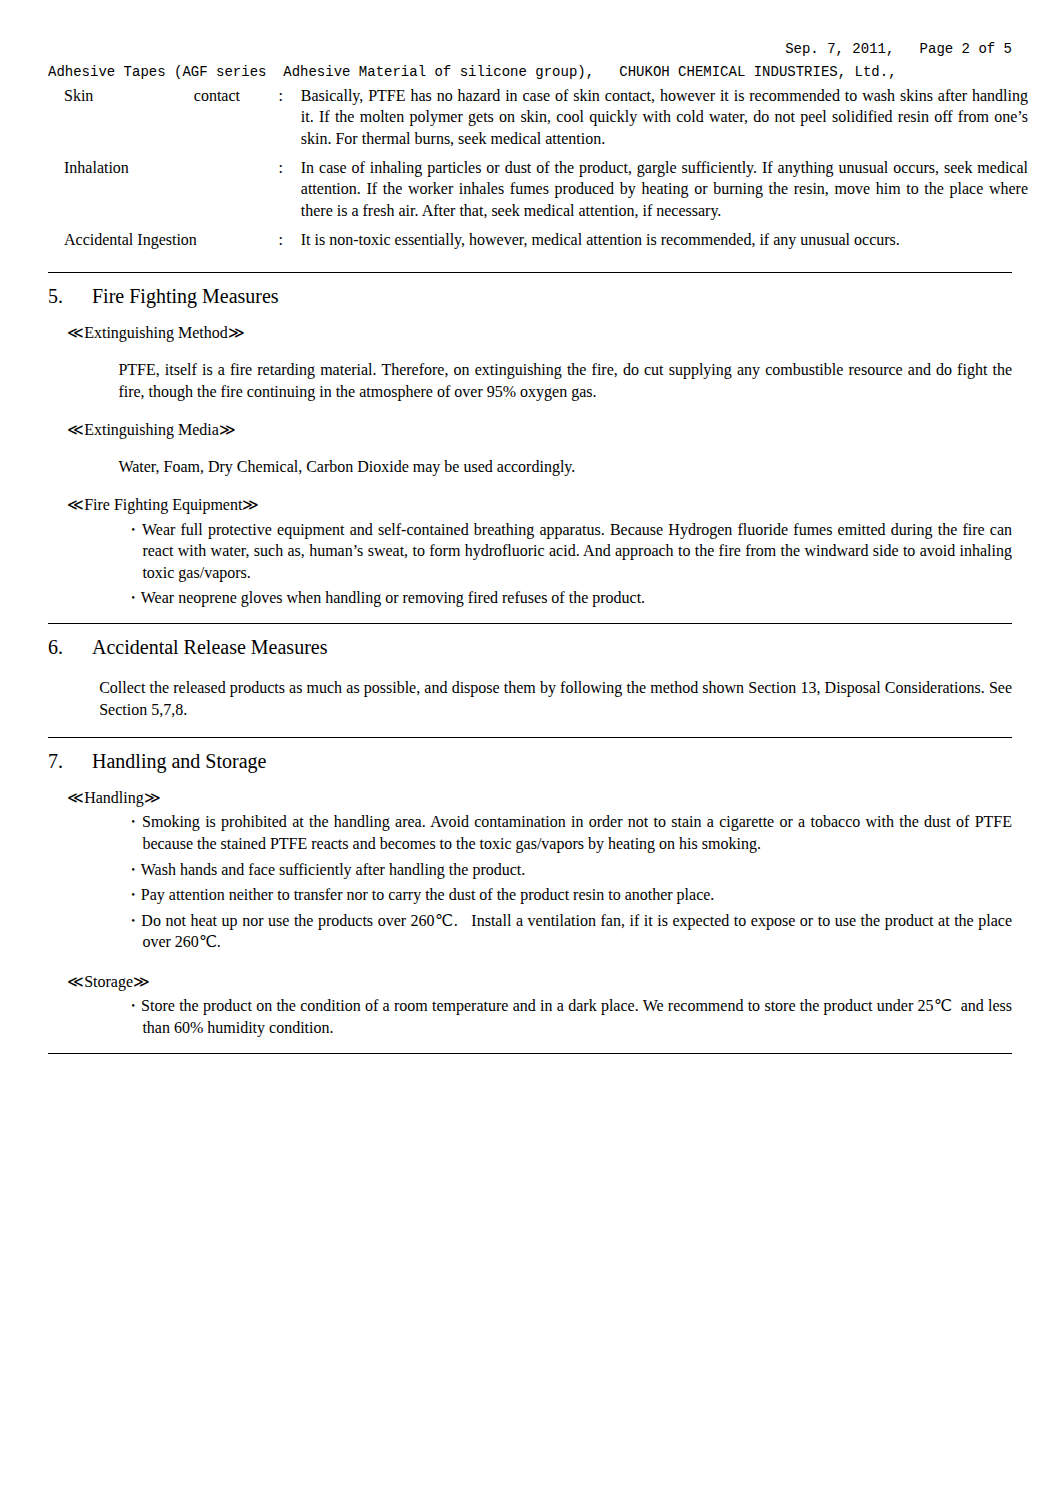Sep. 7, 2011, Page 2 of 5
Adhesive Tapes (AGF series Adhesive Material of silicone group), CHUKOH CHEMICAL INDUSTRIES, Ltd.,
| Skin contact | : | Basically, PTFE has no hazard in case of skin contact, however it is recommended to wash skins after handling it. If the molten polymer gets on skin, cool quickly with cold water, do not peel solidified resin off from one’s skin. For thermal burns, seek medical attention. |
| Inhalation | : | In case of inhaling particles or dust of the product, gargle sufficiently. If anything unusual occurs, seek medical attention. If the worker inhales fumes produced by heating or burning the resin, move him to the place where there is a fresh air. After that, seek medical attention, if necessary. |
| Accidental Ingestion | : | It is non-toxic essentially, however, medical attention is recommended, if any unusual occurs. |
5. Fire Fighting Measures
≪Extinguishing Method≫
PTFE, itself is a fire retarding material. Therefore, on extinguishing the fire, do cut supplying any combustible resource and do fight the fire, though the fire continuing in the atmosphere of over 95% oxygen gas.
≪Extinguishing Media≫
Water, Foam, Dry Chemical, Carbon Dioxide may be used accordingly.
≪Fire Fighting Equipment≫
Wear full protective equipment and self-contained breathing apparatus. Because Hydrogen fluoride fumes emitted during the fire can react with water, such as, human’s sweat, to form hydrofluoric acid. And approach to the fire from the windward side to avoid inhaling toxic gas/vapors.
Wear neoprene gloves when handling or removing fired refuses of the product.
6. Accidental Release Measures
Collect the released products as much as possible, and dispose them by following the method shown Section 13, Disposal Considerations. See Section 5,7,8.
7. Handling and Storage
≪Handling≫
Smoking is prohibited at the handling area. Avoid contamination in order not to stain a cigarette or a tobacco with the dust of PTFE because the stained PTFE reacts and becomes to the toxic gas/vapors by heating on his smoking.
Wash hands and face sufficiently after handling the product.
Pay attention neither to transfer nor to carry the dust of the product resin to another place.
Do not heat up nor use the products over 260℃. Install a ventilation fan, if it is expected to expose or to use the product at the place over 260℃.
≪Storage≫
Store the product on the condition of a room temperature and in a dark place. We recommend to store the product under 25℃ and less than 60% humidity condition.